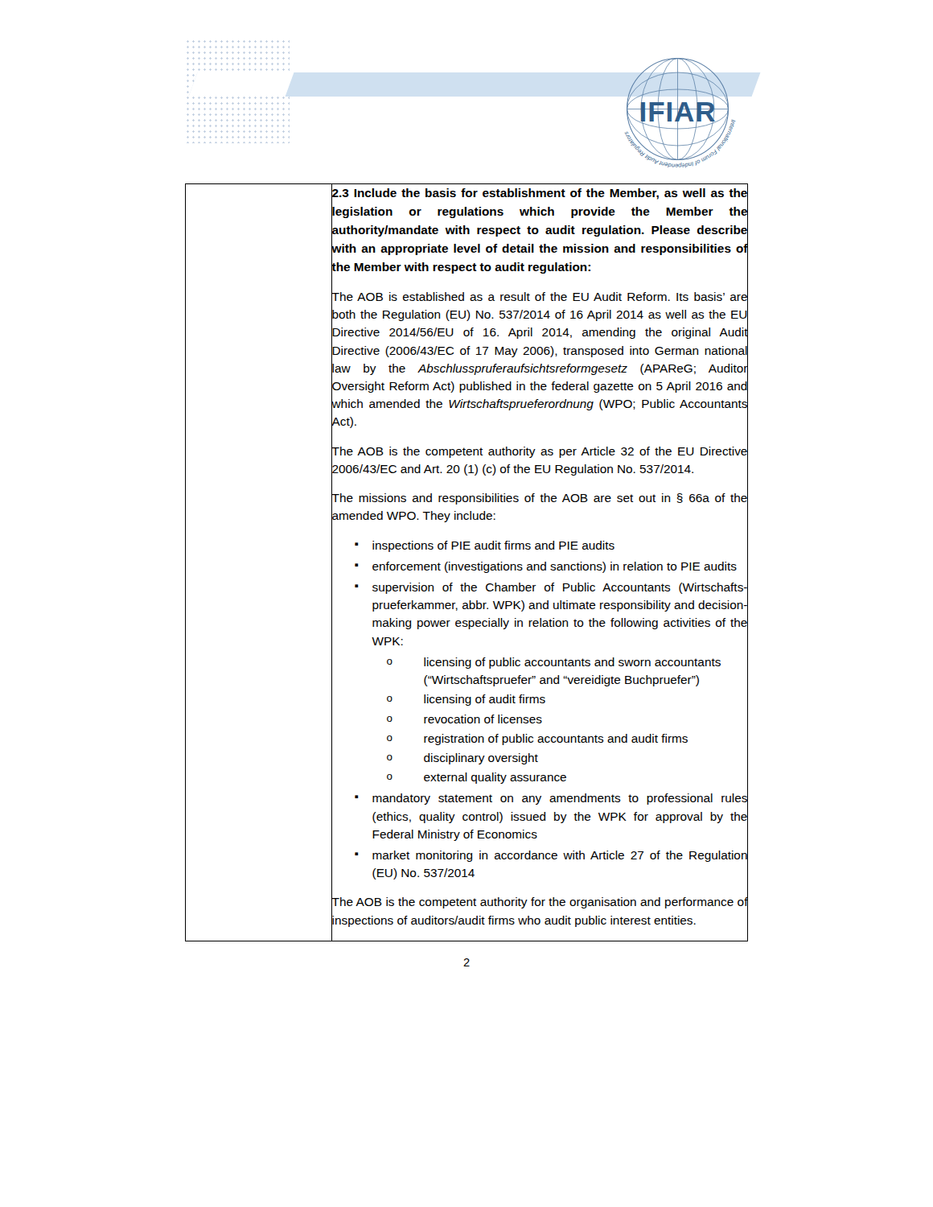IFIAR International Forum of Independent Audit Regulators
| | 2.3 Include the basis for establishment of the Member, as well as the legislation or regulations which provide the Member the authority/mandate with respect to audit regulation. Please describe with an appropriate level of detail the mission and responsibilities of the Member with respect to audit regulation: The AOB is established as a result of the EU Audit Reform. Its basis’ are both the Regulation (EU) No. 537/2014 of 16 April 2014 as well as the EU Directive 2014/56/EU of 16. April 2014, amending the original Audit Directive (2006/43/EC of 17 May 2006), transposed into German national law by the Abschlusspruferaufsichtsreformgesetz (APAReG; Auditor Oversight Reform Act) published in the federal gazette on 5 April 2016 and which amended the Wirtschaftsprueferordnung (WPO; Public Accountants Act). The AOB is the competent authority as per Article 32 of the EU Directive 2006/43/EC and Art. 20 (1) (c) of the EU Regulation No. 537/2014. The missions and responsibilities of the AOB are set out in § 66a of the amended WPO. They include: inspections of PIE audit firms and PIE audits enforcement (investigations and sanctions) in relation to PIE audits supervision of the Chamber of Public Accountants (Wirtschafts-prueferkammer, abbr. WPK) and ultimate responsibility and decision-making power especially in relation to the following activities of the WPK: licensing of public accountants and sworn accountants (“Wirtschaftspruefer” and “vereidigte Buchpruefer”) licensing of audit firms revocation of licenses registration of public accountants and audit firms disciplinary oversight external quality assurance mandatory statement on any amendments to professional rules (ethics, quality control) issued by the WPK for approval by the Federal Ministry of Economics market monitoring in accordance with Article 27 of the Regulation (EU) No. 537/2014 The AOB is the competent authority for the organisation and performance of inspections of auditors/audit firms who audit public interest entities. |
2